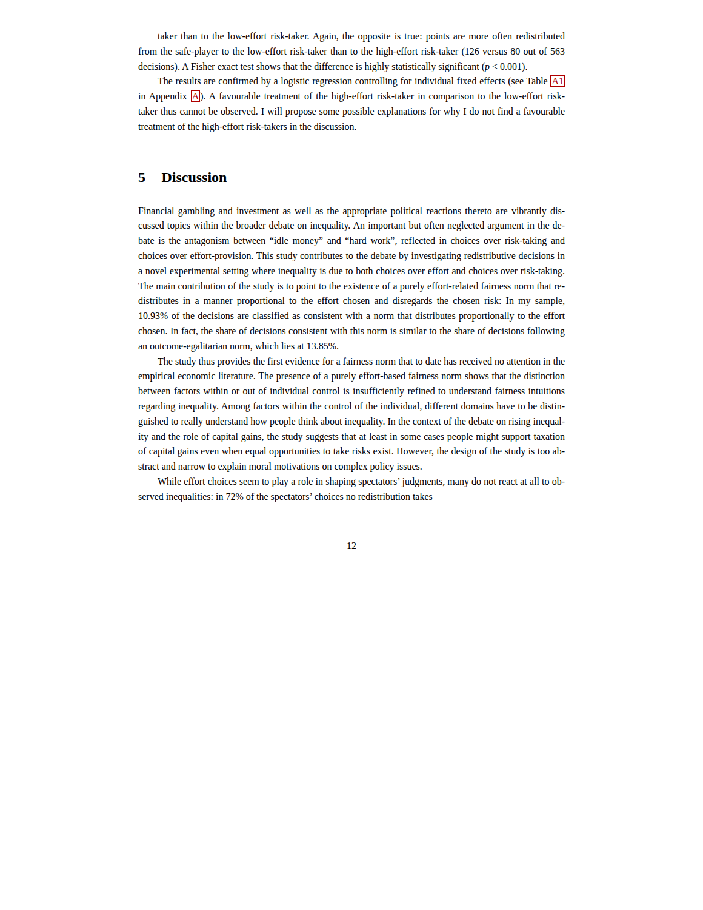taker than to the low-effort risk-taker. Again, the opposite is true: points are more often redistributed from the safe-player to the low-effort risk-taker than to the high-effort risk-taker (126 versus 80 out of 563 decisions). A Fisher exact test shows that the difference is highly statistically significant (p < 0.001).
The results are confirmed by a logistic regression controlling for individual fixed effects (see Table A1 in Appendix A). A favourable treatment of the high-effort risk-taker in comparison to the low-effort risk-taker thus cannot be observed. I will propose some possible explanations for why I do not find a favourable treatment of the high-effort risk-takers in the discussion.
5 Discussion
Financial gambling and investment as well as the appropriate political reactions thereto are vibrantly discussed topics within the broader debate on inequality. An important but often neglected argument in the debate is the antagonism between “idle money” and “hard work”, reflected in choices over risk-taking and choices over effort-provision. This study contributes to the debate by investigating redistributive decisions in a novel experimental setting where inequality is due to both choices over effort and choices over risk-taking. The main contribution of the study is to point to the existence of a purely effort-related fairness norm that redistributes in a manner proportional to the effort chosen and disregards the chosen risk: In my sample, 10.93% of the decisions are classified as consistent with a norm that distributes proportionally to the effort chosen. In fact, the share of decisions consistent with this norm is similar to the share of decisions following an outcome-egalitarian norm, which lies at 13.85%.
The study thus provides the first evidence for a fairness norm that to date has received no attention in the empirical economic literature. The presence of a purely effort-based fairness norm shows that the distinction between factors within or out of individual control is insufficiently refined to understand fairness intuitions regarding inequality. Among factors within the control of the individual, different domains have to be distinguished to really understand how people think about inequality. In the context of the debate on rising inequality and the role of capital gains, the study suggests that at least in some cases people might support taxation of capital gains even when equal opportunities to take risks exist. However, the design of the study is too abstract and narrow to explain moral motivations on complex policy issues.
While effort choices seem to play a role in shaping spectators’ judgments, many do not react at all to observed inequalities: in 72% of the spectators’ choices no redistribution takes
12